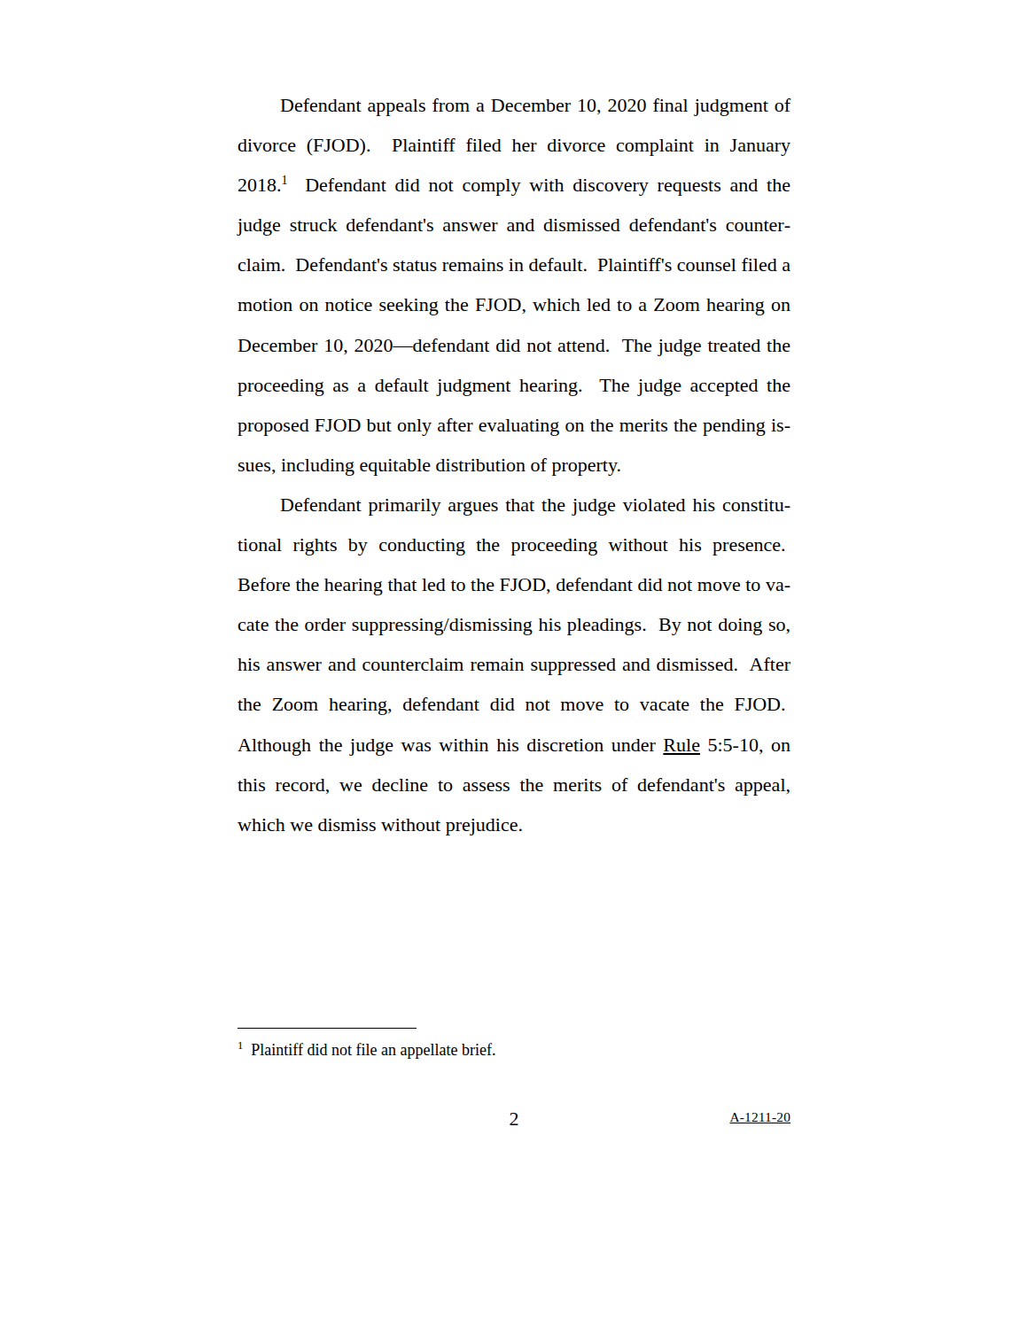Defendant appeals from a December 10, 2020 final judgment of divorce (FJOD). Plaintiff filed her divorce complaint in January 2018.1 Defendant did not comply with discovery requests and the judge struck defendant's answer and dismissed defendant's counterclaim. Defendant's status remains in default. Plaintiff's counsel filed a motion on notice seeking the FJOD, which led to a Zoom hearing on December 10, 2020—defendant did not attend. The judge treated the proceeding as a default judgment hearing. The judge accepted the proposed FJOD but only after evaluating on the merits the pending issues, including equitable distribution of property.
Defendant primarily argues that the judge violated his constitutional rights by conducting the proceeding without his presence. Before the hearing that led to the FJOD, defendant did not move to vacate the order suppressing/dismissing his pleadings. By not doing so, his answer and counterclaim remain suppressed and dismissed. After the Zoom hearing, defendant did not move to vacate the FJOD. Although the judge was within his discretion under Rule 5:5-10, on this record, we decline to assess the merits of defendant's appeal, which we dismiss without prejudice.
1 Plaintiff did not file an appellate brief.
2 A-1211-20